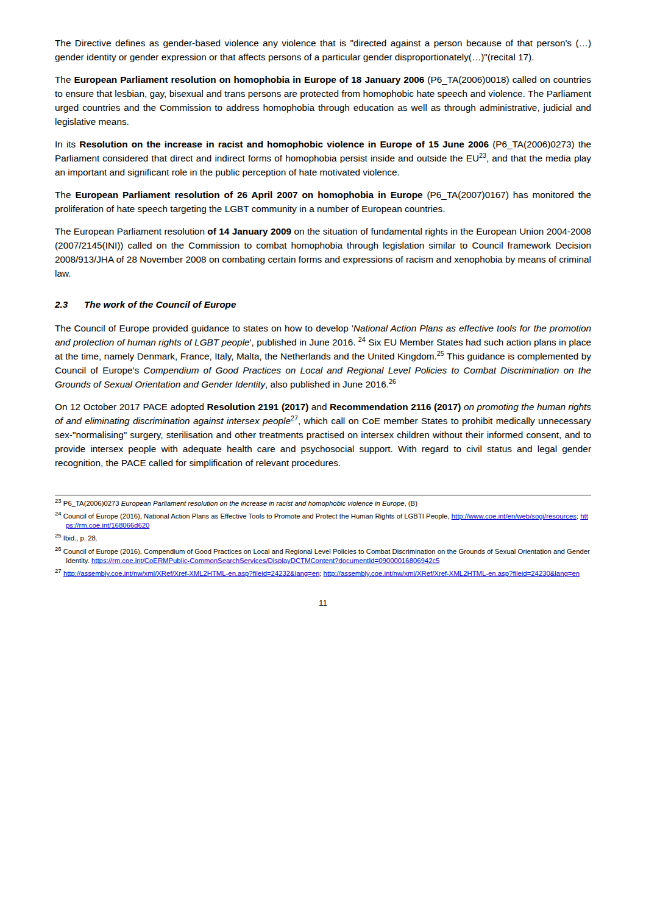The Directive defines as gender-based violence any violence that is "directed against a person because of that person's (…) gender identity or gender expression or that affects persons of a particular gender disproportionately(…)"(recital 17).
The European Parliament resolution on homophobia in Europe of 18 January 2006 (P6_TA(2006)0018) called on countries to ensure that lesbian, gay, bisexual and trans persons are protected from homophobic hate speech and violence. The Parliament urged countries and the Commission to address homophobia through education as well as through administrative, judicial and legislative means.
In its Resolution on the increase in racist and homophobic violence in Europe of 15 June 2006 (P6_TA(2006)0273) the Parliament considered that direct and indirect forms of homophobia persist inside and outside the EU23, and that the media play an important and significant role in the public perception of hate motivated violence.
The European Parliament resolution of 26 April 2007 on homophobia in Europe (P6_TA(2007)0167) has monitored the proliferation of hate speech targeting the LGBT community in a number of European countries.
The European Parliament resolution of 14 January 2009 on the situation of fundamental rights in the European Union 2004-2008 (2007/2145(INI)) called on the Commission to combat homophobia through legislation similar to Council framework Decision 2008/913/JHA of 28 November 2008 on combating certain forms and expressions of racism and xenophobia by means of criminal law.
2.3 The work of the Council of Europe
The Council of Europe provided guidance to states on how to develop 'National Action Plans as effective tools for the promotion and protection of human rights of LGBT people', published in June 2016. 24 Six EU Member States had such action plans in place at the time, namely Denmark, France, Italy, Malta, the Netherlands and the United Kingdom.25 This guidance is complemented by Council of Europe's Compendium of Good Practices on Local and Regional Level Policies to Combat Discrimination on the Grounds of Sexual Orientation and Gender Identity, also published in June 2016.26
On 12 October 2017 PACE adopted Resolution 2191 (2017) and Recommendation 2116 (2017) on promoting the human rights of and eliminating discrimination against intersex people27, which call on CoE member States to prohibit medically unnecessary sex-"normalising" surgery, sterilisation and other treatments practised on intersex children without their informed consent, and to provide intersex people with adequate health care and psychosocial support. With regard to civil status and legal gender recognition, the PACE called for simplification of relevant procedures.
23 P6_TA(2006)0273 European Parliament resolution on the increase in racist and homophobic violence in Europe, (B)
24 Council of Europe (2016), National Action Plans as Effective Tools to Promote and Protect the Human Rights of LGBTI People, http://www.coe.int/en/web/sogi/resources; https://rm.coe.int/168066d620
25 Ibid., p. 28.
26 Council of Europe (2016), Compendium of Good Practices on Local and Regional Level Policies to Combat Discrimination on the Grounds of Sexual Orientation and Gender Identity. https://rm.coe.int/CoERMPublic-CommonSearchServices/DisplayDCTMContent?documentId=09000016806942c5
27 http://assembly.coe.int/nw/xml/XRef/Xref-XML2HTML-en.asp?fileid=24232&lang=en; http://assembly.coe.int/nw/xml/XRef/Xref-XML2HTML-en.asp?fileid=24230&lang=en
11